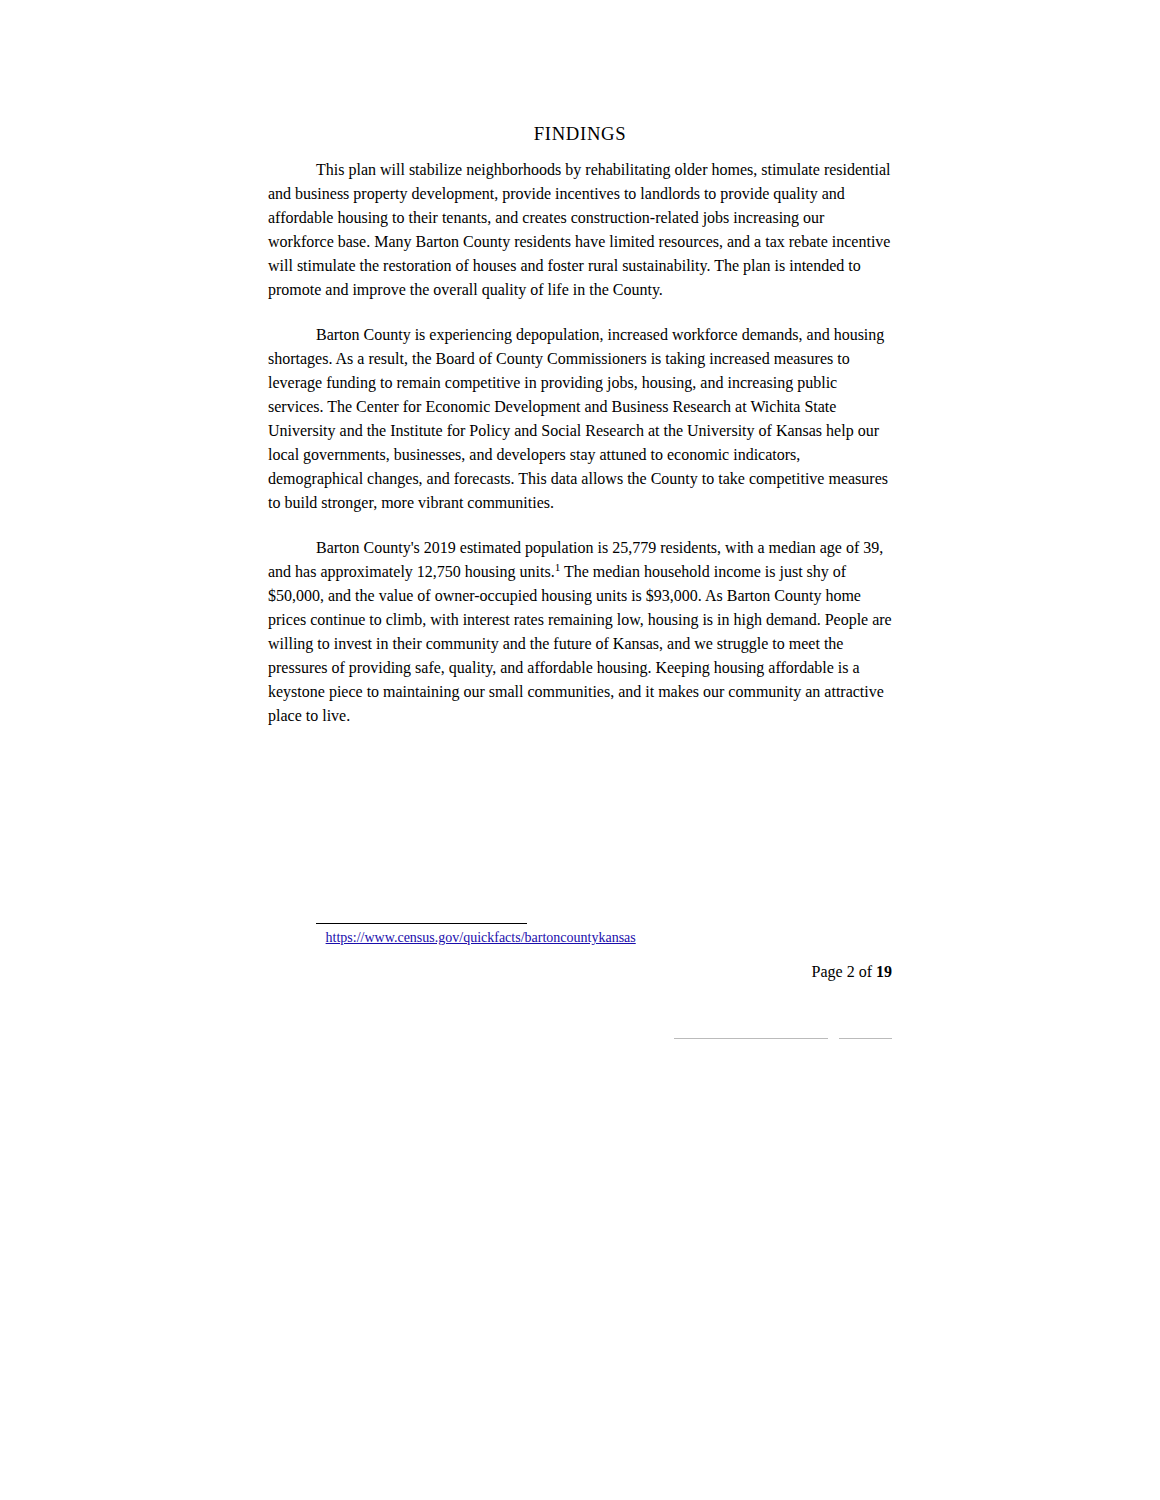FINDINGS
This plan will stabilize neighborhoods by rehabilitating older homes, stimulate residential and business property development, provide incentives to landlords to provide quality and affordable housing to their tenants, and creates construction-related jobs increasing our workforce base. Many Barton County residents have limited resources, and a tax rebate incentive will stimulate the restoration of houses and foster rural sustainability. The plan is intended to promote and improve the overall quality of life in the County.
Barton County is experiencing depopulation, increased workforce demands, and housing shortages. As a result, the Board of County Commissioners is taking increased measures to leverage funding to remain competitive in providing jobs, housing, and increasing public services. The Center for Economic Development and Business Research at Wichita State University and the Institute for Policy and Social Research at the University of Kansas help our local governments, businesses, and developers stay attuned to economic indicators, demographical changes, and forecasts. This data allows the County to take competitive measures to build stronger, more vibrant communities.
Barton County's 2019 estimated population is 25,779 residents, with a median age of 39, and has approximately 12,750 housing units.1 The median household income is just shy of $50,000, and the value of owner-occupied housing units is $93,000. As Barton County home prices continue to climb, with interest rates remaining low, housing is in high demand. People are willing to invest in their community and the future of Kansas, and we struggle to meet the pressures of providing safe, quality, and affordable housing. Keeping housing affordable is a keystone piece to maintaining our small communities, and it makes our community an attractive place to live.
https://www.census.gov/quickfacts/bartoncountykansas
Page 2 of 19